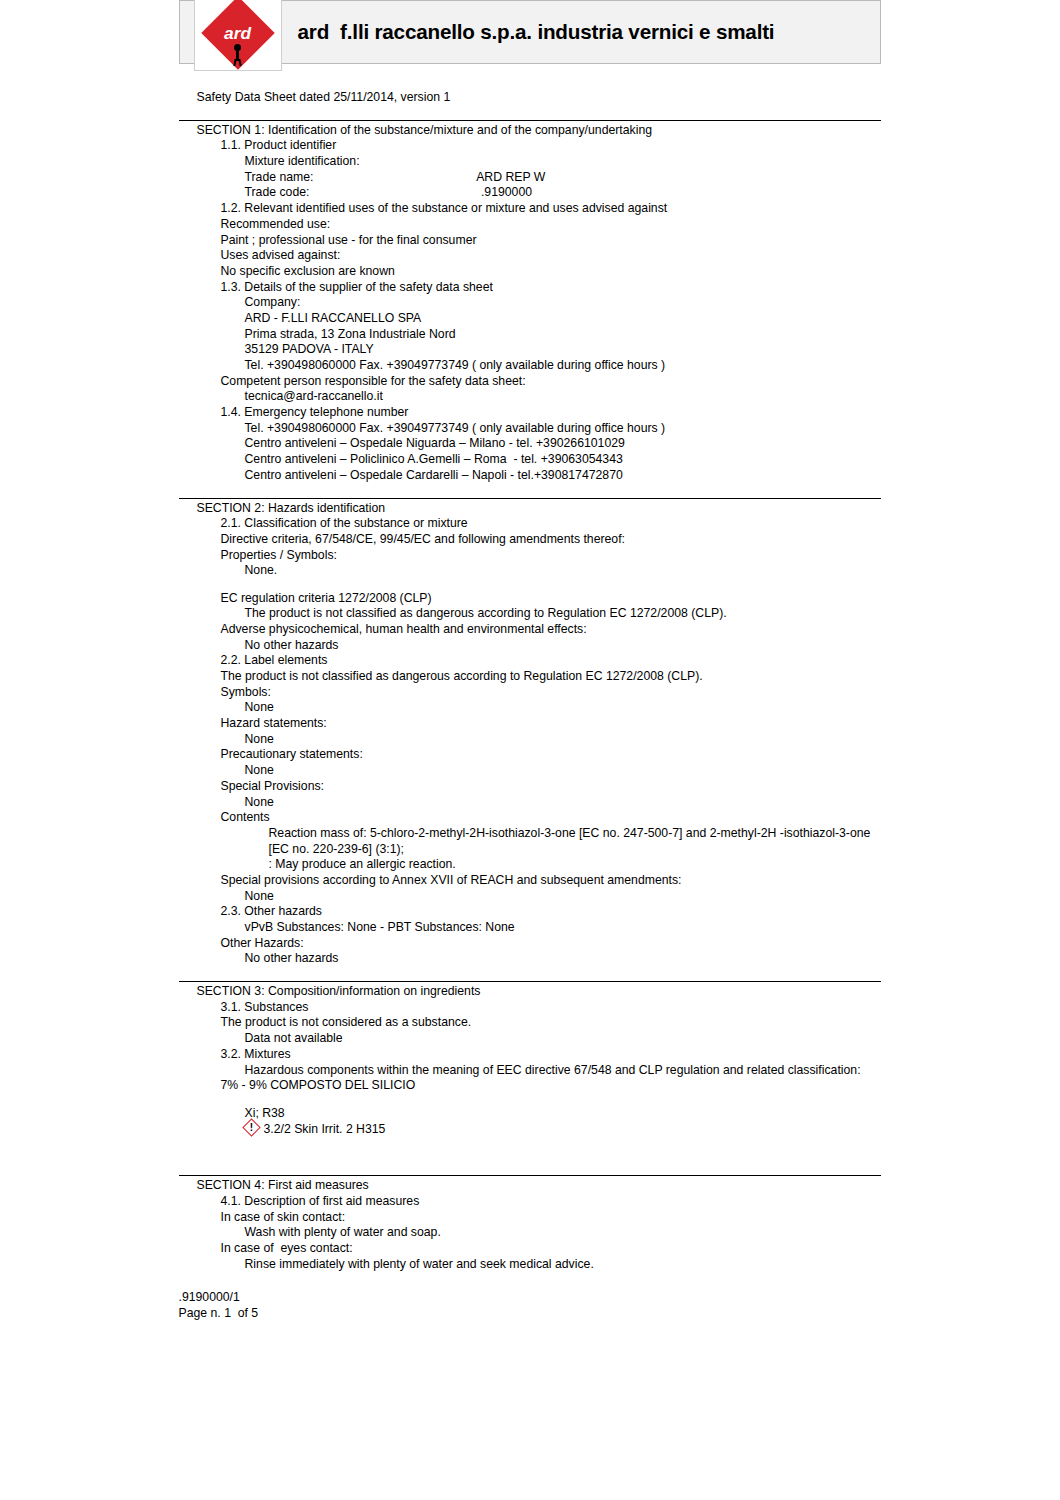ard
ard f.lli raccanello s.p.a. industria vernici e smalti
Safety Data Sheet dated 25/11/2014, version 1
SECTION 1: Identification of the substance/mixture and of the company/undertaking
1.1. Product identifier
Mixture identification:
Trade name:              ARD REP W
Trade code:              .9190000
1.2. Relevant identified uses of the substance or mixture and uses advised against
Recommended use:
Paint ; professional use - for the final consumer
Uses advised against:
No specific exclusion are known
1.3. Details of the supplier of the safety data sheet
Company:
ARD - F.LLI RACCANELLO SPA
Prima strada, 13 Zona Industriale Nord
35129 PADOVA - ITALY
Tel. +390498060000 Fax. +39049773749 ( only available during office hours )
Competent person responsible for the safety data sheet:
tecnica@ard-raccanello.it
1.4. Emergency telephone number
Tel. +390498060000 Fax. +39049773749 ( only available during office hours )
Centro antiveleni – Ospedale Niguarda – Milano - tel. +390266101029
Centro antiveleni – Policlinico A.Gemelli – Roma - tel. +39063054343
Centro antiveleni – Ospedale Cardarelli – Napoli - tel.+390817472870
SECTION 2: Hazards identification
2.1. Classification of the substance or mixture
Directive criteria, 67/548/CE, 99/45/EC and following amendments thereof:
Properties / Symbols:
None.
EC regulation criteria 1272/2008 (CLP)
The product is not classified as dangerous according to Regulation EC 1272/2008 (CLP).
Adverse physicochemical, human health and environmental effects:
No other hazards
2.2. Label elements
The product is not classified as dangerous according to Regulation EC 1272/2008 (CLP).
Symbols:
None
Hazard statements:
None
Precautionary statements:
None
Special Provisions:
None
Contents
Reaction mass of: 5-chloro-2-methyl-2H-isothiazol-3-one [EC no. 247-500-7] and 2-methyl-2H -isothiazol-3-one [EC no. 220-239-6] (3:1);
: May produce an allergic reaction.
Special provisions according to Annex XVII of REACH and subsequent amendments:
None
2.3. Other hazards
vPvB Substances: None - PBT Substances: None
Other Hazards:
No other hazards
SECTION 3: Composition/information on ingredients
3.1. Substances
The product is not considered as a substance.
Data not available
3.2. Mixtures
Hazardous components within the meaning of EEC directive 67/548 and CLP regulation and related classification:
7% - 9% COMPOSTO DEL SILICIO
Xi; R38
3.2/2 Skin Irrit. 2 H315
SECTION 4: First aid measures
4.1. Description of first aid measures
In case of skin contact:
Wash with plenty of water and soap.
In case of eyes contact:
Rinse immediately with plenty of water and seek medical advice.
.9190000/1
Page n. 1 of 5